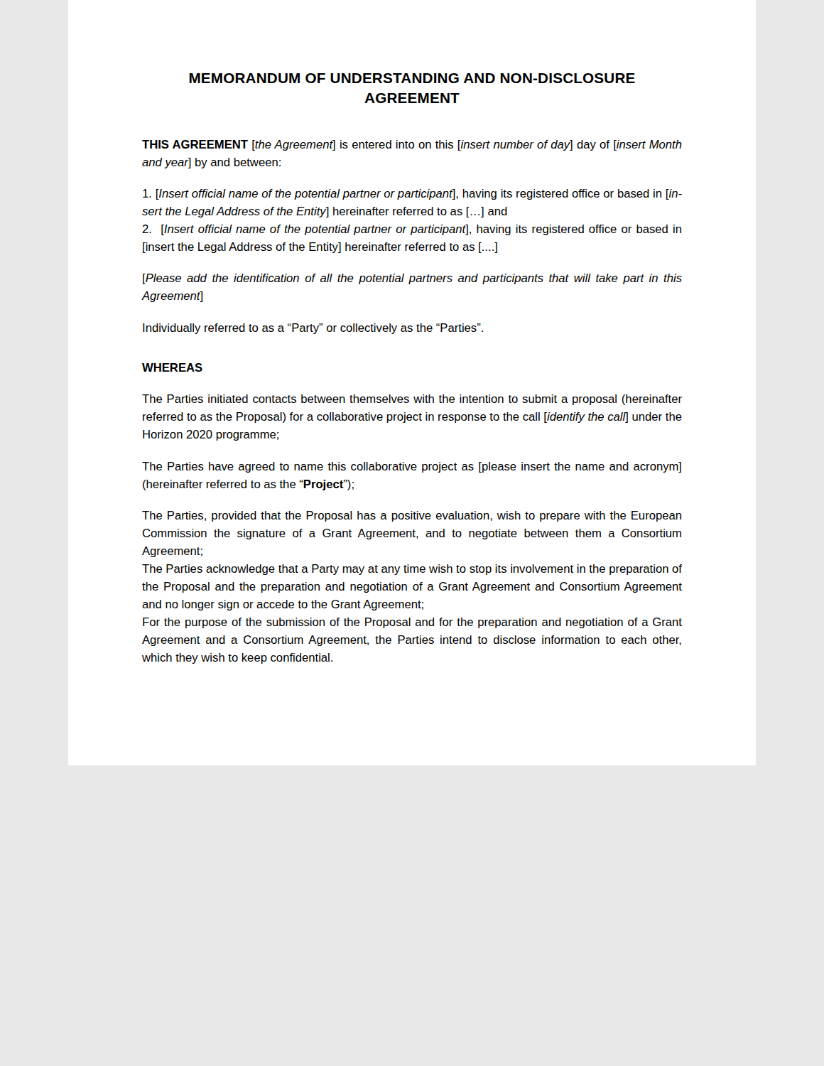MEMORANDUM OF UNDERSTANDING AND NON-DISCLOSURE AGREEMENT
THIS AGREEMENT [the Agreement] is entered into on this [insert number of day] day of [insert Month and year] by and between:
1. [Insert official name of the potential partner or participant], having its registered office or based in [insert the Legal Address of the Entity] hereinafter referred to as […] and
2. [Insert official name of the potential partner or participant], having its registered office or based in [insert the Legal Address of the Entity] hereinafter referred to as [....]
[Please add the identification of all the potential partners and participants that will take part in this Agreement]
Individually referred to as a “Party” or collectively as the “Parties”.
WHEREAS
The Parties initiated contacts between themselves with the intention to submit a proposal (hereinafter referred to as the Proposal) for a collaborative project in response to the call [identify the call] under the Horizon 2020 programme;
The Parties have agreed to name this collaborative project as [please insert the name and acronym] (hereinafter referred to as the “Project”);
The Parties, provided that the Proposal has a positive evaluation, wish to prepare with the European Commission the signature of a Grant Agreement, and to negotiate between them a Consortium Agreement;
The Parties acknowledge that a Party may at any time wish to stop its involvement in the preparation of the Proposal and the preparation and negotiation of a Grant Agreement and Consortium Agreement and no longer sign or accede to the Grant Agreement;
For the purpose of the submission of the Proposal and for the preparation and negotiation of a Grant Agreement and a Consortium Agreement, the Parties intend to disclose information to each other, which they wish to keep confidential.